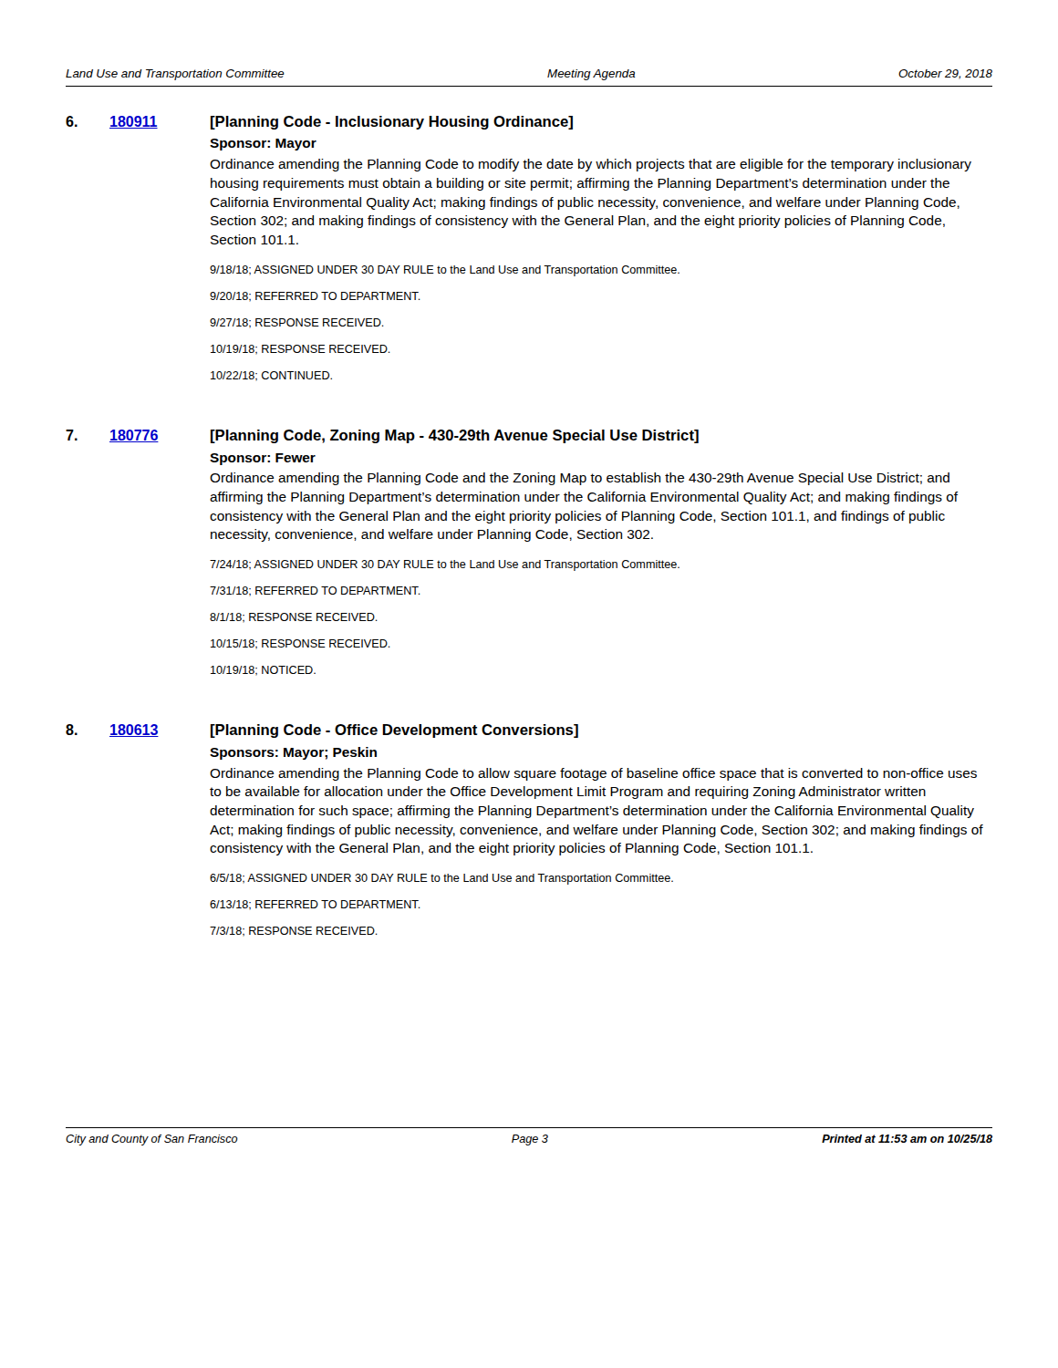Land Use and Transportation Committee
Meeting Agenda
October 29, 2018
6.
180911
[Planning Code - Inclusionary Housing Ordinance]
Sponsor: Mayor
Ordinance amending the Planning Code to modify the date by which projects that are eligible for the temporary inclusionary housing requirements must obtain a building or site permit; affirming the Planning Department’s determination under the California Environmental Quality Act; making findings of public necessity, convenience, and welfare under Planning Code, Section 302; and making findings of consistency with the General Plan, and the eight priority policies of Planning Code, Section 101.1.
9/18/18; ASSIGNED UNDER 30 DAY RULE to the Land Use and Transportation Committee.
9/20/18; REFERRED TO DEPARTMENT.
9/27/18; RESPONSE RECEIVED.
10/19/18; RESPONSE RECEIVED.
10/22/18; CONTINUED.
7.
180776
[Planning Code, Zoning Map - 430-29th Avenue Special Use District]
Sponsor: Fewer
Ordinance amending the Planning Code and the Zoning Map to establish the 430-29th Avenue Special Use District; and affirming the Planning Department’s determination under the California Environmental Quality Act; and making findings of consistency with the General Plan and the eight priority policies of Planning Code, Section 101.1, and findings of public necessity, convenience, and welfare under Planning Code, Section 302.
7/24/18; ASSIGNED UNDER 30 DAY RULE to the Land Use and Transportation Committee.
7/31/18; REFERRED TO DEPARTMENT.
8/1/18; RESPONSE RECEIVED.
10/15/18; RESPONSE RECEIVED.
10/19/18; NOTICED.
8.
180613
[Planning Code - Office Development Conversions]
Sponsors: Mayor; Peskin
Ordinance amending the Planning Code to allow square footage of baseline office space that is converted to non-office uses to be available for allocation under the Office Development Limit Program and requiring Zoning Administrator written determination for such space; affirming the Planning Department’s determination under the California Environmental Quality Act; making findings of public necessity, convenience, and welfare under Planning Code, Section 302; and making findings of consistency with the General Plan, and the eight priority policies of Planning Code, Section 101.1.
6/5/18; ASSIGNED UNDER 30 DAY RULE to the Land Use and Transportation Committee.
6/13/18; REFERRED TO DEPARTMENT.
7/3/18; RESPONSE RECEIVED.
City and County of San Francisco
Page 3
Printed at 11:53 am on 10/25/18